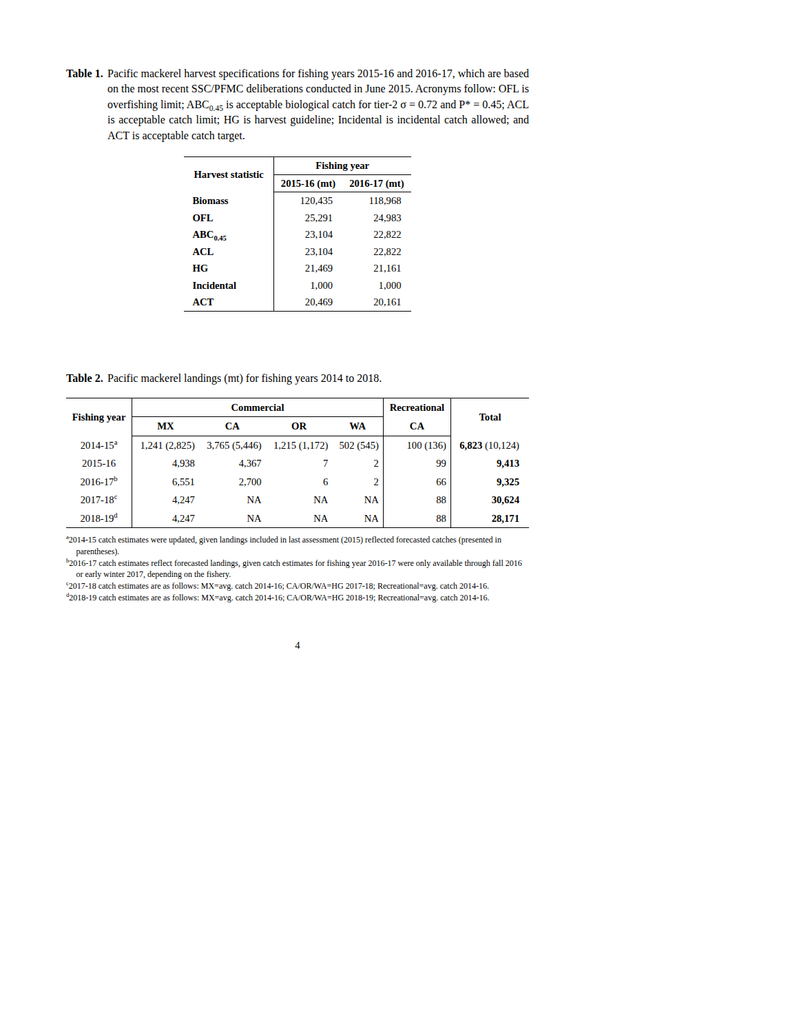Table 1. Pacific mackerel harvest specifications for fishing years 2015-16 and 2016-17, which are based on the most recent SSC/PFMC deliberations conducted in June 2015. Acronyms follow: OFL is overfishing limit; ABC0.45 is acceptable biological catch for tier-2 σ = 0.72 and P* = 0.45; ACL is acceptable catch limit; HG is harvest guideline; Incidental is incidental catch allowed; and ACT is acceptable catch target.
| Harvest statistic | Fishing year |
| --- | --- |
| 2015-16 (mt) | 2016-17 (mt) |
| Biomass | 120,435 | 118,968 |
| OFL | 25,291 | 24,983 |
| ABC 0.45 | 23,104 | 22,822 |
| ACL | 23,104 | 22,822 |
| HG | 21,469 | 21,161 |
| Incidental | 1,000 | 1,000 |
| ACT | 20,469 | 20,161 |
Table 2. Pacific mackerel landings (mt) for fishing years 2014 to 2018.
| Fishing year | Commercial | Recreational | Total |
| --- | --- | --- | --- |
| MX | CA | OR | WA | CA |
| 2014-15 a | 1,241 (2,825) | 3,765 (5,446) | 1,215 (1,172) | 502 (545) | 100 (136) | 6,823 (10,124) |
| 2015-16 | 4,938 | 4,367 | 7 | 2 | 99 | 9,413 |
| 2016-17 b | 6,551 | 2,700 | 6 | 2 | 66 | 9,325 |
| 2017-18 c | 4,247 | NA | NA | NA | 88 | 30,624 |
| 2018-19 d | 4,247 | NA | NA | NA | 88 | 28,171 |
a2014-15 catch estimates were updated, given landings included in last assessment (2015) reflected forecasted catches (presented in
parentheses).
b2016-17 catch estimates reflect forecasted landings, given catch estimates for fishing year 2016-17 were only available through fall 2016
or early winter 2017, depending on the fishery.
c2017-18 catch estimates are as follows: MX=avg. catch 2014-16; CA/OR/WA=HG 2017-18; Recreational=avg. catch 2014-16.
d2018-19 catch estimates are as follows: MX=avg. catch 2014-16; CA/OR/WA=HG 2018-19; Recreational=avg. catch 2014-16.
4